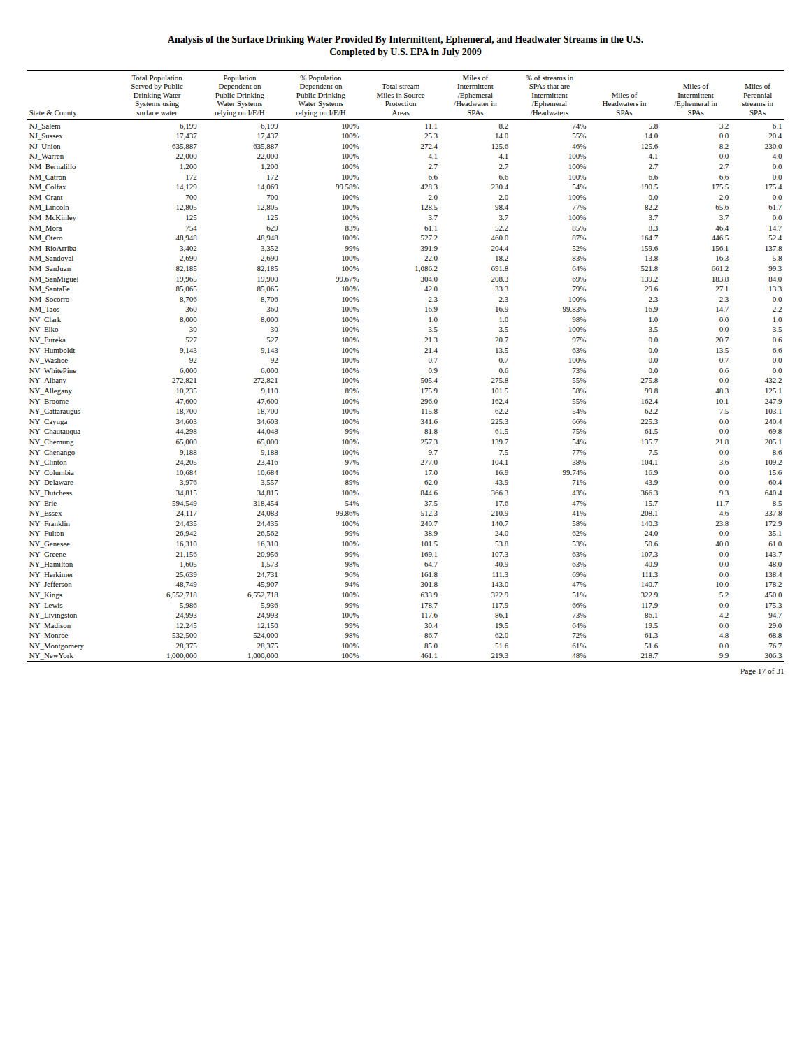Analysis of the Surface Drinking Water Provided By Intermittent, Ephemeral, and Headwater Streams in the U.S.
Completed by U.S. EPA in July 2009
| State & County | Total Population Served by Public Drinking Water Systems using surface water | Population Dependent on Public Drinking Water Systems relying on I/E/H | % Population Dependent on Public Drinking Water Systems relying on I/E/H | Total stream Miles in Source Protection Areas | Miles of Intermittent /Ephemeral /Headwater in SPAs | % of streams in SPAs that are Intermittent /Ephemeral /Headwaters | Miles of Headwaters in SPAs | Miles of Intermittent /Ephemeral in SPAs | Miles of Perennial streams in SPAs |
| --- | --- | --- | --- | --- | --- | --- | --- | --- | --- |
| NJ_Salem | 6,199 | 6,199 | 100% | 11.1 | 8.2 | 74% | 5.8 | 3.2 | 6.1 |
| NJ_Sussex | 17,437 | 17,437 | 100% | 25.3 | 14.0 | 55% | 14.0 | 0.0 | 20.4 |
| NJ_Union | 635,887 | 635,887 | 100% | 272.4 | 125.6 | 46% | 125.6 | 8.2 | 230.0 |
| NJ_Warren | 22,000 | 22,000 | 100% | 4.1 | 4.1 | 100% | 4.1 | 0.0 | 4.0 |
| NM_Bernalillo | 1,200 | 1,200 | 100% | 2.7 | 2.7 | 100% | 2.7 | 2.7 | 0.0 |
| NM_Catron | 172 | 172 | 100% | 6.6 | 6.6 | 100% | 6.6 | 6.6 | 0.0 |
| NM_Colfax | 14,129 | 14,069 | 99.58% | 428.3 | 230.4 | 54% | 190.5 | 175.5 | 175.4 |
| NM_Grant | 700 | 700 | 100% | 2.0 | 2.0 | 100% | 0.0 | 2.0 | 0.0 |
| NM_Lincoln | 12,805 | 12,805 | 100% | 128.5 | 98.4 | 77% | 82.2 | 65.6 | 61.7 |
| NM_McKinley | 125 | 125 | 100% | 3.7 | 3.7 | 100% | 3.7 | 3.7 | 0.0 |
| NM_Mora | 754 | 629 | 83% | 61.1 | 52.2 | 85% | 8.3 | 46.4 | 14.7 |
| NM_Otero | 48,948 | 48,948 | 100% | 527.2 | 460.0 | 87% | 164.7 | 446.5 | 52.4 |
| NM_RioArriba | 3,402 | 3,352 | 99% | 391.9 | 204.4 | 52% | 159.6 | 156.1 | 137.8 |
| NM_Sandoval | 2,690 | 2,690 | 100% | 22.0 | 18.2 | 83% | 13.8 | 16.3 | 5.8 |
| NM_SanJuan | 82,185 | 82,185 | 100% | 1,086.2 | 691.8 | 64% | 521.8 | 661.2 | 99.3 |
| NM_SanMiguel | 19,965 | 19,900 | 99.67% | 304.0 | 208.3 | 69% | 139.2 | 183.8 | 84.0 |
| NM_SantaFe | 85,065 | 85,065 | 100% | 42.0 | 33.3 | 79% | 29.6 | 27.1 | 13.3 |
| NM_Socorro | 8,706 | 8,706 | 100% | 2.3 | 2.3 | 100% | 2.3 | 2.3 | 0.0 |
| NM_Taos | 360 | 360 | 100% | 16.9 | 16.9 | 99.83% | 16.9 | 14.7 | 2.2 |
| NV_Clark | 8,000 | 8,000 | 100% | 1.0 | 1.0 | 98% | 1.0 | 0.0 | 1.0 |
| NV_Elko | 30 | 30 | 100% | 3.5 | 3.5 | 100% | 3.5 | 0.0 | 3.5 |
| NV_Eureka | 527 | 527 | 100% | 21.3 | 20.7 | 97% | 0.0 | 20.7 | 0.6 |
| NV_Humboldt | 9,143 | 9,143 | 100% | 21.4 | 13.5 | 63% | 0.0 | 13.5 | 6.6 |
| NV_Washoe | 92 | 92 | 100% | 0.7 | 0.7 | 100% | 0.0 | 0.7 | 0.0 |
| NV_WhitePine | 6,000 | 6,000 | 100% | 0.9 | 0.6 | 73% | 0.0 | 0.6 | 0.0 |
| NY_Albany | 272,821 | 272,821 | 100% | 505.4 | 275.8 | 55% | 275.8 | 0.0 | 432.2 |
| NY_Allegany | 10,235 | 9,110 | 89% | 175.9 | 101.5 | 58% | 99.8 | 48.3 | 125.1 |
| NY_Broome | 47,600 | 47,600 | 100% | 296.0 | 162.4 | 55% | 162.4 | 10.1 | 247.9 |
| NY_Cattaraugus | 18,700 | 18,700 | 100% | 115.8 | 62.2 | 54% | 62.2 | 7.5 | 103.1 |
| NY_Cayuga | 34,603 | 34,603 | 100% | 341.6 | 225.3 | 66% | 225.3 | 0.0 | 240.4 |
| NY_Chautauqua | 44,298 | 44,048 | 99% | 81.8 | 61.5 | 75% | 61.5 | 0.0 | 69.8 |
| NY_Chemung | 65,000 | 65,000 | 100% | 257.3 | 139.7 | 54% | 135.7 | 21.8 | 205.1 |
| NY_Chenango | 9,188 | 9,188 | 100% | 9.7 | 7.5 | 77% | 7.5 | 0.0 | 8.6 |
| NY_Clinton | 24,205 | 23,416 | 97% | 277.0 | 104.1 | 38% | 104.1 | 3.6 | 109.2 |
| NY_Columbia | 10,684 | 10,684 | 100% | 17.0 | 16.9 | 99.74% | 16.9 | 0.0 | 15.6 |
| NY_Delaware | 3,976 | 3,557 | 89% | 62.0 | 43.9 | 71% | 43.9 | 0.0 | 60.4 |
| NY_Dutchess | 34,815 | 34,815 | 100% | 844.6 | 366.3 | 43% | 366.3 | 9.3 | 640.4 |
| NY_Erie | 594,549 | 318,454 | 54% | 37.5 | 17.6 | 47% | 15.7 | 11.7 | 8.5 |
| NY_Essex | 24,117 | 24,083 | 99.86% | 512.3 | 210.9 | 41% | 208.1 | 4.6 | 337.8 |
| NY_Franklin | 24,435 | 24,435 | 100% | 240.7 | 140.7 | 58% | 140.3 | 23.8 | 172.9 |
| NY_Fulton | 26,942 | 26,562 | 99% | 38.9 | 24.0 | 62% | 24.0 | 0.0 | 35.1 |
| NY_Genesee | 16,310 | 16,310 | 100% | 101.5 | 53.8 | 53% | 50.6 | 40.0 | 61.0 |
| NY_Greene | 21,156 | 20,956 | 99% | 169.1 | 107.3 | 63% | 107.3 | 0.0 | 143.7 |
| NY_Hamilton | 1,605 | 1,573 | 98% | 64.7 | 40.9 | 63% | 40.9 | 0.0 | 48.0 |
| NY_Herkimer | 25,639 | 24,731 | 96% | 161.8 | 111.3 | 69% | 111.3 | 0.0 | 138.4 |
| NY_Jefferson | 48,749 | 45,907 | 94% | 301.8 | 143.0 | 47% | 140.7 | 10.0 | 178.2 |
| NY_Kings | 6,552,718 | 6,552,718 | 100% | 633.9 | 322.9 | 51% | 322.9 | 5.2 | 450.0 |
| NY_Lewis | 5,986 | 5,936 | 99% | 178.7 | 117.9 | 66% | 117.9 | 0.0 | 175.3 |
| NY_Livingston | 24,993 | 24,993 | 100% | 117.6 | 86.1 | 73% | 86.1 | 4.2 | 94.7 |
| NY_Madison | 12,245 | 12,150 | 99% | 30.4 | 19.5 | 64% | 19.5 | 0.0 | 29.0 |
| NY_Monroe | 532,500 | 524,000 | 98% | 86.7 | 62.0 | 72% | 61.3 | 4.8 | 68.8 |
| NY_Montgomery | 28,375 | 28,375 | 100% | 85.0 | 51.6 | 61% | 51.6 | 0.0 | 76.7 |
| NY_NewYork | 1,000,000 | 1,000,000 | 100% | 461.1 | 219.3 | 48% | 218.7 | 9.9 | 306.3 |
Page 17 of 31